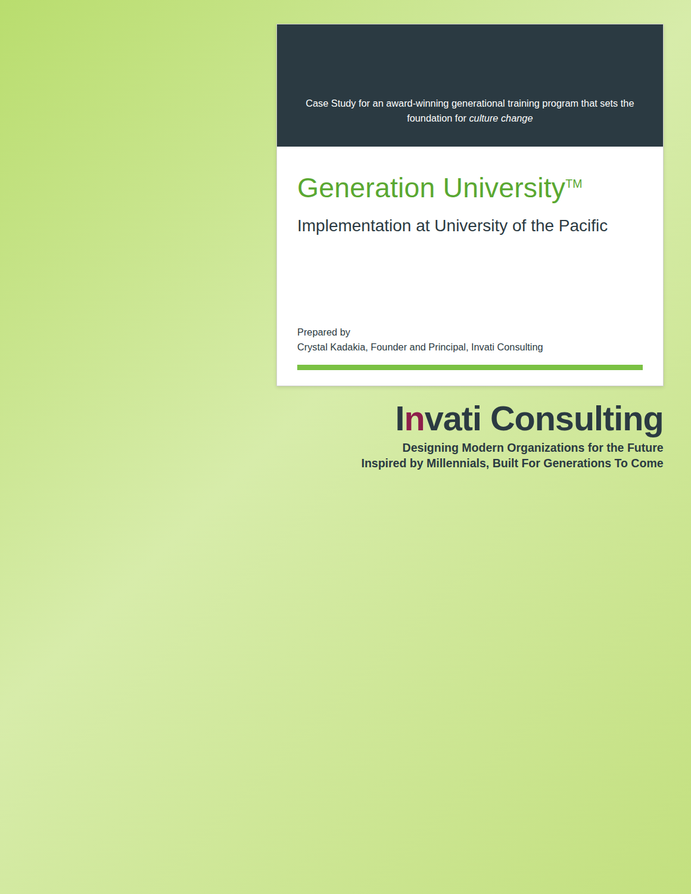Case Study for an award-winning generational training program that sets the foundation for culture change
Generation UniversityTM
Implementation at University of the Pacific
Prepared by
Crystal Kadakia, Founder and Principal, Invati Consulting
Invati Consulting
Designing Modern Organizations for the Future Inspired by Millennials, Built For Generations To Come